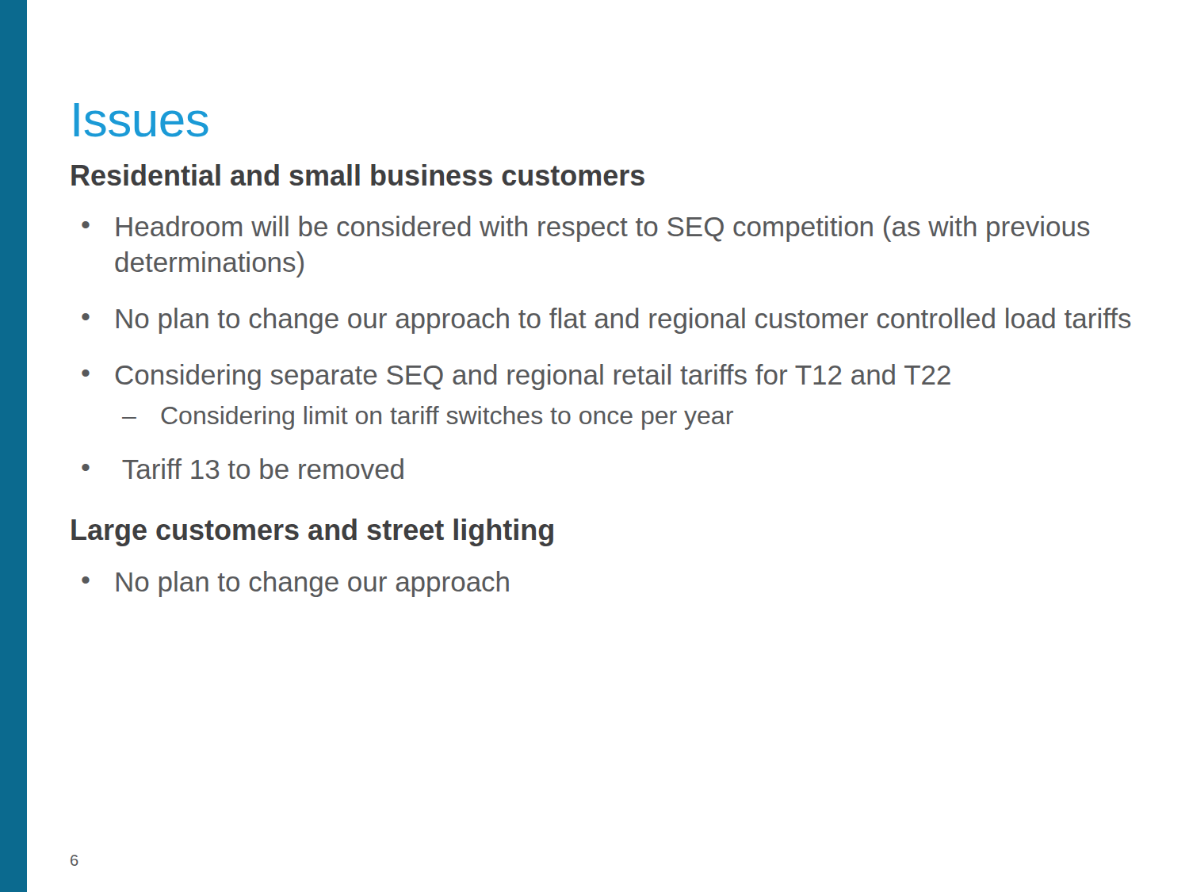Issues
Residential and small business customers
Headroom will be considered with respect to SEQ competition (as with previous determinations)
No plan to change our approach to flat and regional customer controlled load tariffs
Considering separate SEQ and regional retail tariffs for T12 and T22
Considering limit on tariff switches to once per year
Tariff 13 to be removed
Large customers and street lighting
No plan to change our approach
6